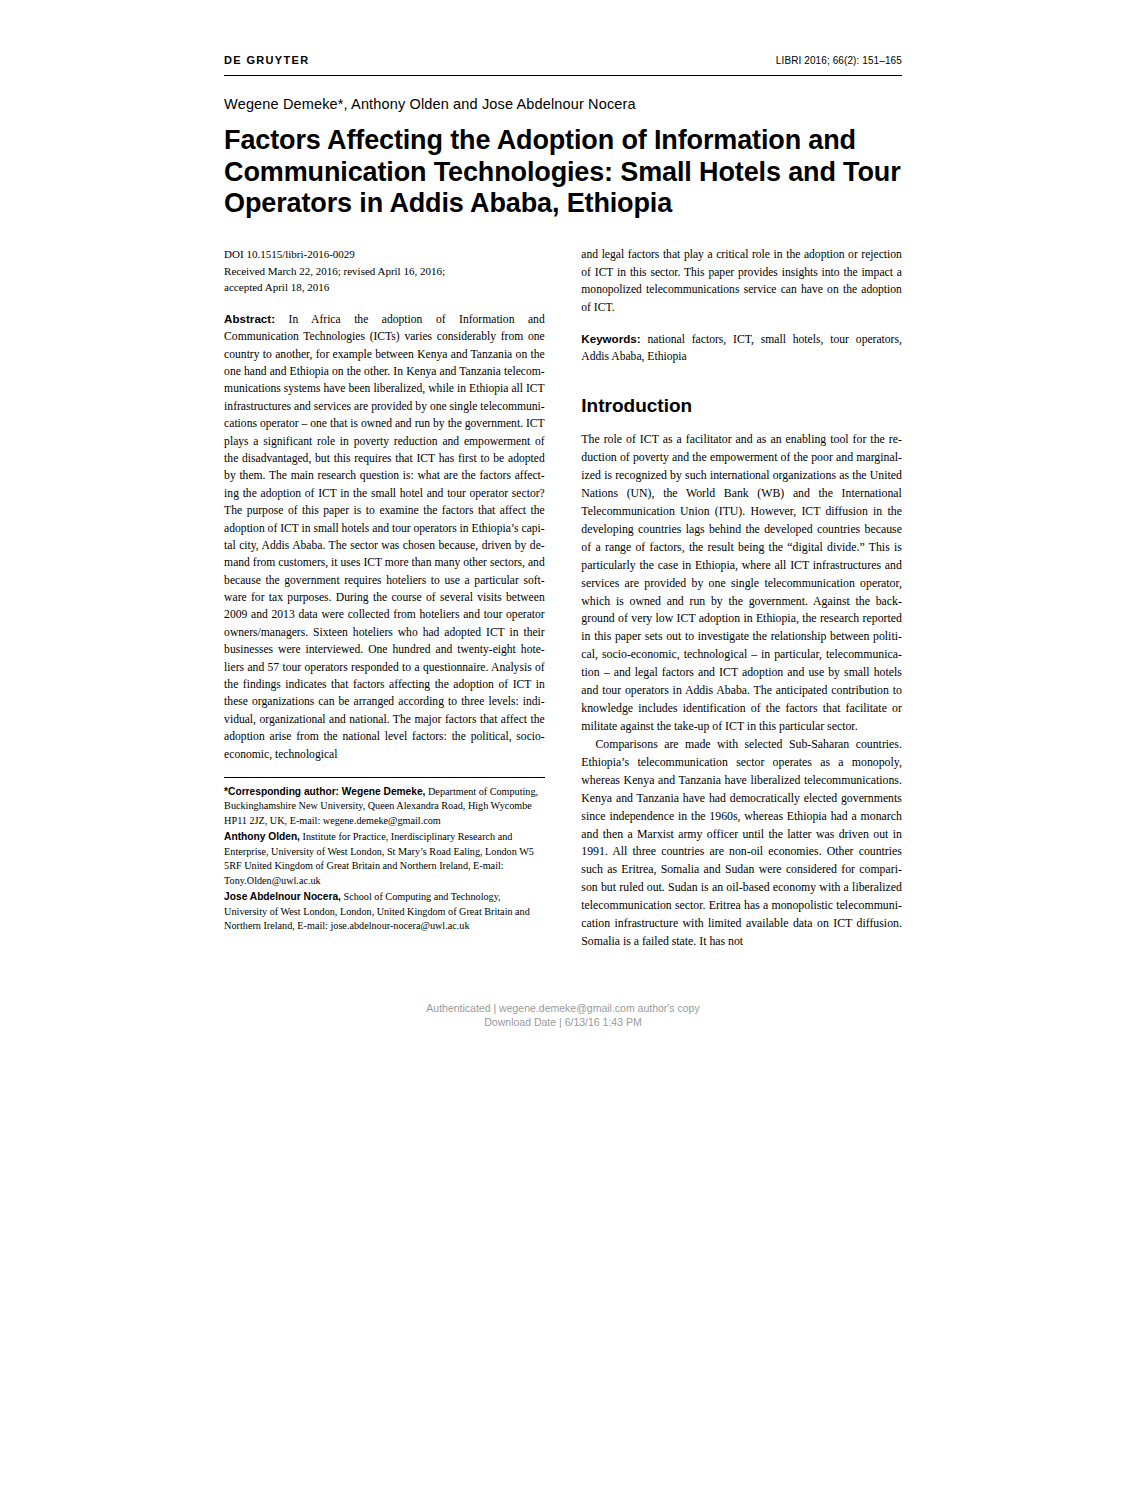DE GRUYTER
LIBRI 2016; 66(2): 151–165
Wegene Demeke*, Anthony Olden and Jose Abdelnour Nocera
Factors Affecting the Adoption of Information and Communication Technologies: Small Hotels and Tour Operators in Addis Ababa, Ethiopia
DOI 10.1515/libri-2016-0029
Received March 22, 2016; revised April 16, 2016;
accepted April 18, 2016
Abstract: In Africa the adoption of Information and Communication Technologies (ICTs) varies considerably from one country to another, for example between Kenya and Tanzania on the one hand and Ethiopia on the other. In Kenya and Tanzania telecommunications systems have been liberalized, while in Ethiopia all ICT infrastructures and services are provided by one single telecommunications operator – one that is owned and run by the government. ICT plays a significant role in poverty reduction and empowerment of the disadvantaged, but this requires that ICT has first to be adopted by them. The main research question is: what are the factors affecting the adoption of ICT in the small hotel and tour operator sector? The purpose of this paper is to examine the factors that affect the adoption of ICT in small hotels and tour operators in Ethiopia’s capital city, Addis Ababa. The sector was chosen because, driven by demand from customers, it uses ICT more than many other sectors, and because the government requires hoteliers to use a particular software for tax purposes. During the course of several visits between 2009 and 2013 data were collected from hoteliers and tour operator owners/managers. Sixteen hoteliers who had adopted ICT in their businesses were interviewed. One hundred and twenty-eight hoteliers and 57 tour operators responded to a questionnaire. Analysis of the findings indicates that factors affecting the adoption of ICT in these organizations can be arranged according to three levels: individual, organizational and national. The major factors that affect the adoption arise from the national level factors: the political, socio-economic, technological
*Corresponding author: Wegene Demeke, Department of Computing, Buckinghamshire New University, Queen Alexandra Road, High Wycombe HP11 2JZ, UK, E-mail: wegene.demeke@gmail.com
Anthony Olden, Institute for Practice, Inerdisciplinary Research and Enterprise, University of West London, St Mary’s Road Ealing, London W5 5RF United Kingdom of Great Britain and Northern Ireland, E-mail: Tony.Olden@uwl.ac.uk
Jose Abdelnour Nocera, School of Computing and Technology, University of West London, London, United Kingdom of Great Britain and Northern Ireland, E-mail: jose.abdelnour-nocera@uwl.ac.uk
and legal factors that play a critical role in the adoption or rejection of ICT in this sector. This paper provides insights into the impact a monopolized telecommunications service can have on the adoption of ICT.
Keywords: national factors, ICT, small hotels, tour operators, Addis Ababa, Ethiopia
Introduction
The role of ICT as a facilitator and as an enabling tool for the reduction of poverty and the empowerment of the poor and marginalized is recognized by such international organizations as the United Nations (UN), the World Bank (WB) and the International Telecommunication Union (ITU). However, ICT diffusion in the developing countries lags behind the developed countries because of a range of factors, the result being the “digital divide.” This is particularly the case in Ethiopia, where all ICT infrastructures and services are provided by one single telecommunication operator, which is owned and run by the government. Against the background of very low ICT adoption in Ethiopia, the research reported in this paper sets out to investigate the relationship between political, socio-economic, technological – in particular, telecommunication – and legal factors and ICT adoption and use by small hotels and tour operators in Addis Ababa. The anticipated contribution to knowledge includes identification of the factors that facilitate or militate against the take-up of ICT in this particular sector.
Comparisons are made with selected Sub-Saharan countries. Ethiopia’s telecommunication sector operates as a monopoly, whereas Kenya and Tanzania have liberalized telecommunications. Kenya and Tanzania have had democratically elected governments since independence in the 1960s, whereas Ethiopia had a monarch and then a Marxist army officer until the latter was driven out in 1991. All three countries are non-oil economies. Other countries such as Eritrea, Somalia and Sudan were considered for comparison but ruled out. Sudan is an oil-based economy with a liberalized telecommunication sector. Eritrea has a monopolistic telecommunication infrastructure with limited available data on ICT diffusion. Somalia is a failed state. It has not
Authenticated | wegene.demeke@gmail.com author's copy
Download Date | 6/13/16 1:43 PM